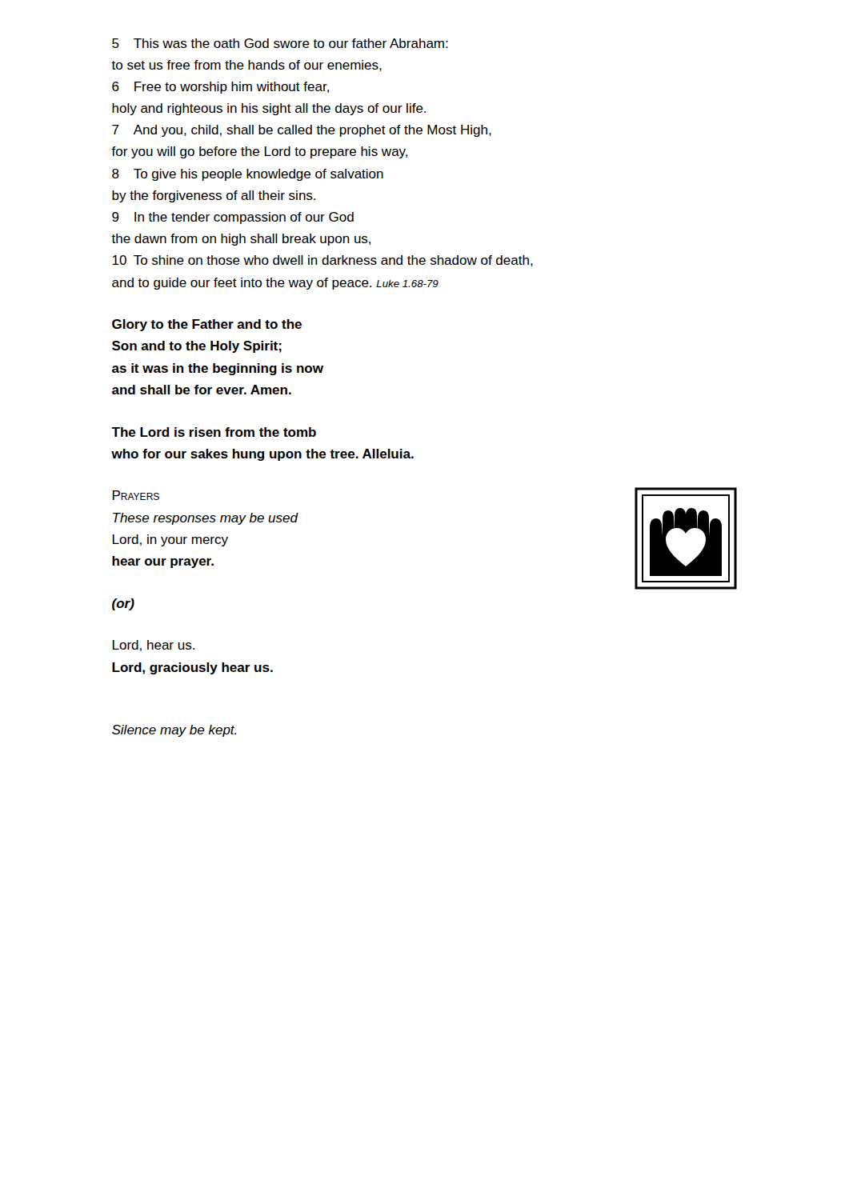5 This was the oath God swore to our father Abraham:
to set us free from the hands of our enemies,
6 Free to worship him without fear,
holy and righteous in his sight all the days of our life.
7 And you, child, shall be called the prophet of the Most High,
for you will go before the Lord to prepare his way,
8 To give his people knowledge of salvation
by the forgiveness of all their sins.
9 In the tender compassion of our God
the dawn from on high shall break upon us,
10 To shine on those who dwell in darkness and the shadow of death,
and to guide our feet into the way of peace. Luke 1.68-79
Glory to the Father and to the
Son and to the Holy Spirit;
as it was in the beginning is now
and shall be for ever. Amen.
The Lord is risen from the tomb
who for our sakes hung upon the tree. Alleluia.
Prayers
These responses may be used
Lord, in your mercy
hear our prayer.
(or)
Lord, hear us.
Lord, graciously hear us.
Silence may be kept.